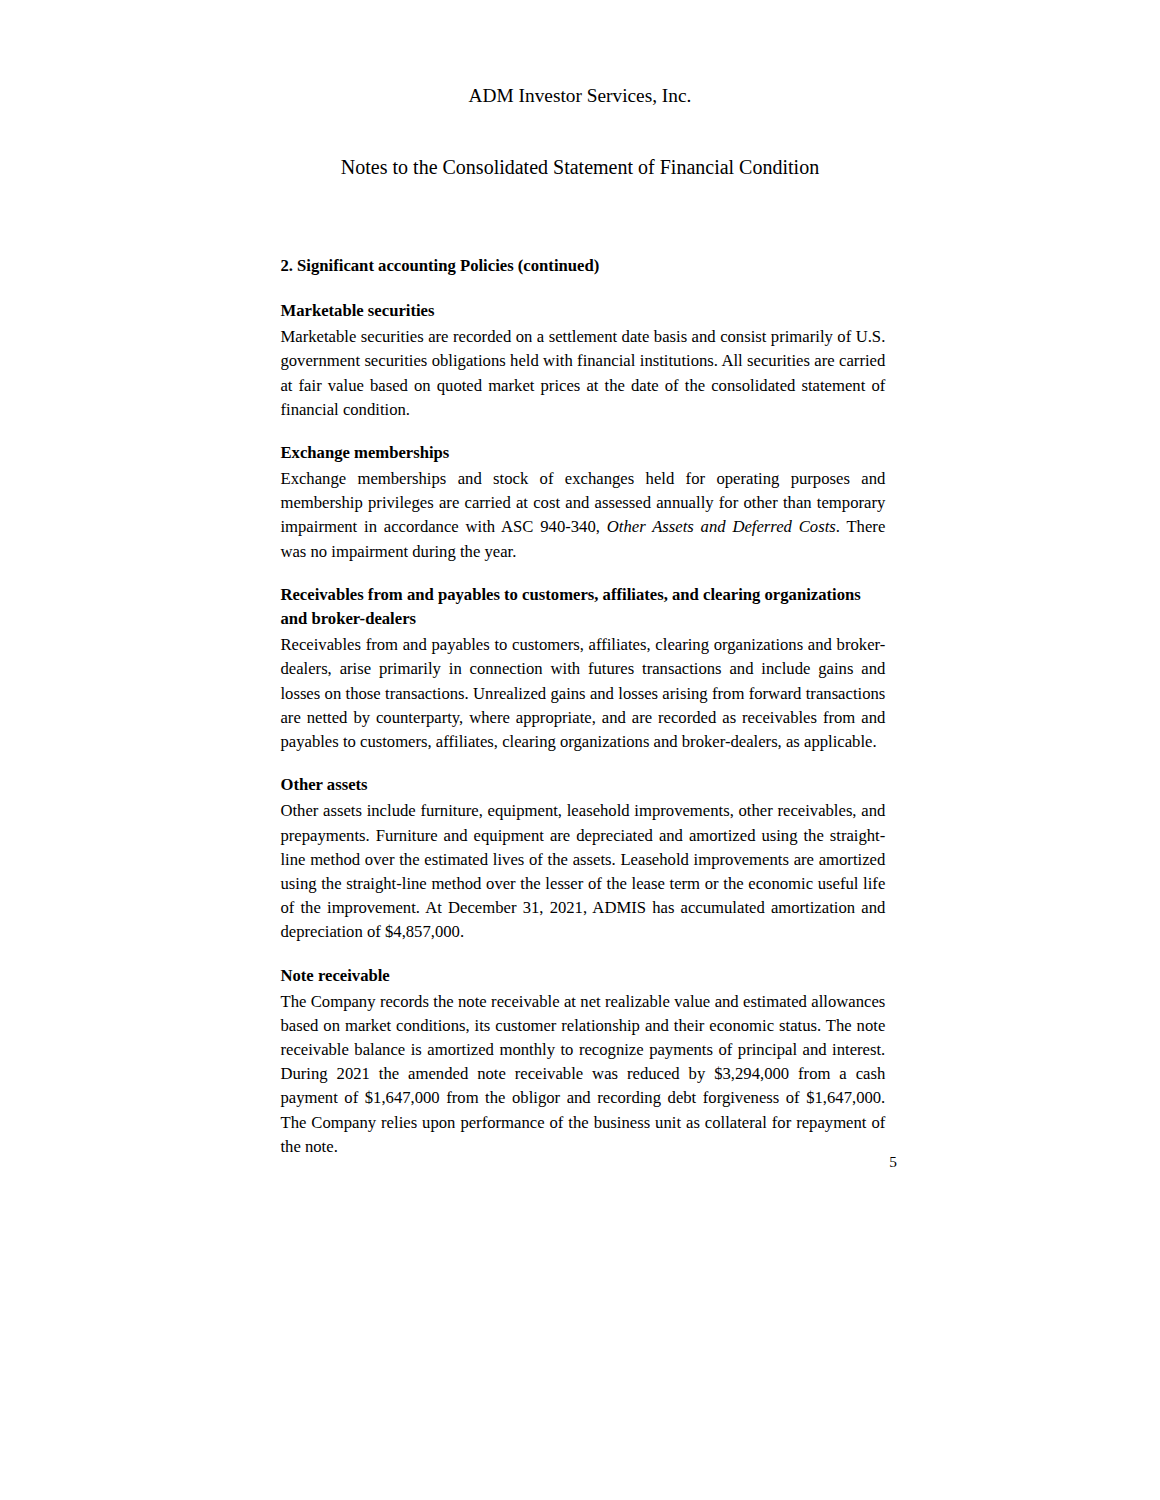ADM Investor Services, Inc.
Notes to the Consolidated Statement of Financial Condition
2. Significant accounting Policies (continued)
Marketable securities
Marketable securities are recorded on a settlement date basis and consist primarily of U.S. government securities obligations held with financial institutions. All securities are carried at fair value based on quoted market prices at the date of the consolidated statement of financial condition.
Exchange memberships
Exchange memberships and stock of exchanges held for operating purposes and membership privileges are carried at cost and assessed annually for other than temporary impairment in accordance with ASC 940-340, Other Assets and Deferred Costs. There was no impairment during the year.
Receivables from and payables to customers, affiliates, and clearing organizations and broker-dealers
Receivables from and payables to customers, affiliates, clearing organizations and broker-dealers, arise primarily in connection with futures transactions and include gains and losses on those transactions. Unrealized gains and losses arising from forward transactions are netted by counterparty, where appropriate, and are recorded as receivables from and payables to customers, affiliates, clearing organizations and broker-dealers, as applicable.
Other assets
Other assets include furniture, equipment, leasehold improvements, other receivables, and prepayments. Furniture and equipment are depreciated and amortized using the straight-line method over the estimated lives of the assets. Leasehold improvements are amortized using the straight-line method over the lesser of the lease term or the economic useful life of the improvement. At December 31, 2021, ADMIS has accumulated amortization and depreciation of $4,857,000.
Note receivable
The Company records the note receivable at net realizable value and estimated allowances based on market conditions, its customer relationship and their economic status. The note receivable balance is amortized monthly to recognize payments of principal and interest. During 2021 the amended note receivable was reduced by $3,294,000 from a cash payment of $1,647,000 from the obligor and recording debt forgiveness of $1,647,000. The Company relies upon performance of the business unit as collateral for repayment of the note.
5